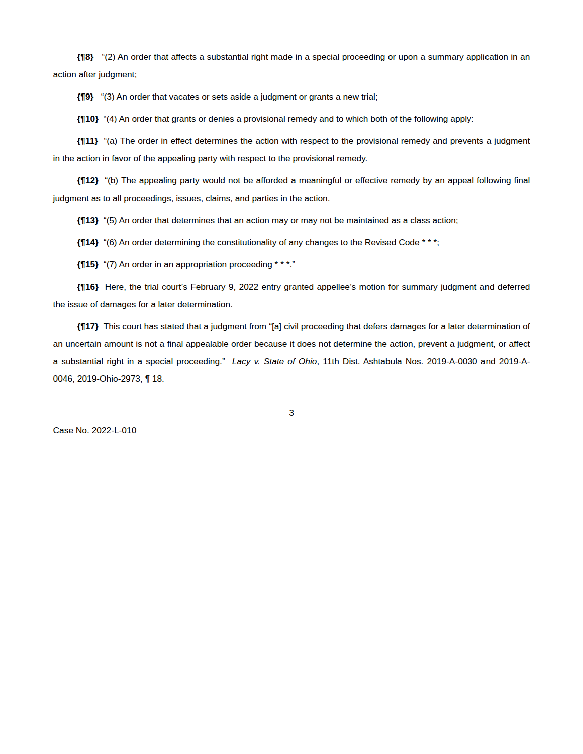{¶8} “(2) An order that affects a substantial right made in a special proceeding or upon a summary application in an action after judgment;
{¶9} “(3) An order that vacates or sets aside a judgment or grants a new trial;
{¶10} “(4) An order that grants or denies a provisional remedy and to which both of the following apply:
{¶11} “(a) The order in effect determines the action with respect to the provisional remedy and prevents a judgment in the action in favor of the appealing party with respect to the provisional remedy.
{¶12} “(b) The appealing party would not be afforded a meaningful or effective remedy by an appeal following final judgment as to all proceedings, issues, claims, and parties in the action.
{¶13} “(5) An order that determines that an action may or may not be maintained as a class action;
{¶14} “(6) An order determining the constitutionality of any changes to the Revised Code * * *;
{¶15} “(7) An order in an appropriation proceeding * * *.”
{¶16} Here, the trial court’s February 9, 2022 entry granted appellee’s motion for summary judgment and deferred the issue of damages for a later determination.
{¶17} This court has stated that a judgment from “[a] civil proceeding that defers damages for a later determination of an uncertain amount is not a final appealable order because it does not determine the action, prevent a judgment, or affect a substantial right in a special proceeding.” Lacy v. State of Ohio, 11th Dist. Ashtabula Nos. 2019-A-0030 and 2019-A-0046, 2019-Ohio-2973, ¶ 18.
3
Case No. 2022-L-010